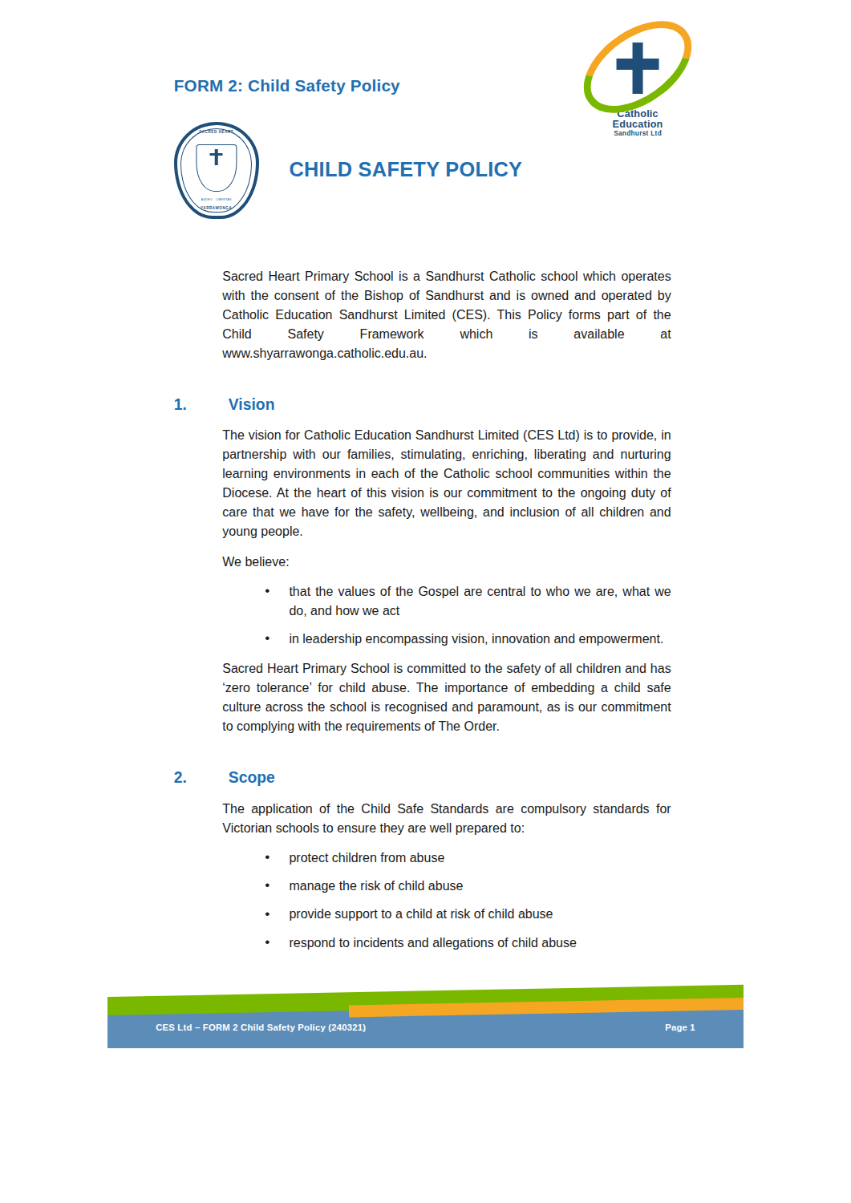Catholic
Education Sandhurst Ltd
FORM 2: Child Safety Policy
SACRED HEART
AUDEO LIBERTAS
YARRAWONGA
CHILD SAFETY POLICY
Sacred Heart Primary School is a Sandhurst Catholic school which operates with the consent of the Bishop of Sandhurst and is owned and operated by Catholic Education Sandhurst Limited (CES). This Policy forms part of the Child Safety Framework which is available at www.shyarrawonga.catholic.edu.au.
1. Vision
The vision for Catholic Education Sandhurst Limited (CES Ltd) is to provide, in partnership with our families, stimulating, enriching, liberating and nurturing learning environments in each of the Catholic school communities within the Diocese. At the heart of this vision is our commitment to the ongoing duty of care that we have for the safety, wellbeing, and inclusion of all children and young people.
We believe:
that the values of the Gospel are central to who we are, what we do, and how we act
in leadership encompassing vision, innovation and empowerment.
Sacred Heart Primary School is committed to the safety of all children and has ‘zero tolerance’ for child abuse. The importance of embedding a child safe culture across the school is recognised and paramount, as is our commitment to complying with the requirements of The Order.
2. Scope
The application of the Child Safe Standards are compulsory standards for Victorian schools to ensure they are well prepared to:
protect children from abuse
manage the risk of child abuse
provide support to a child at risk of child abuse
respond to incidents and allegations of child abuse
CES Ltd – FORM 2 Child Safety Policy (240321) Page 1